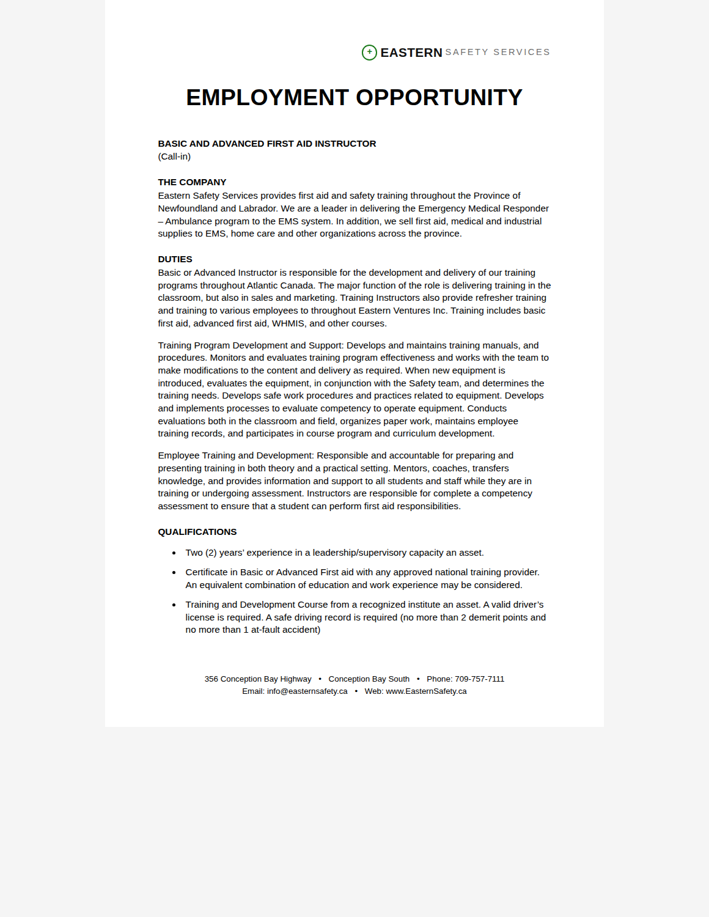+EASTERN SAFETY SERVICES
EMPLOYMENT OPPORTUNITY
Basic and Advanced First Aid Instructor
(Call-in)
The Company
Eastern Safety Services provides first aid and safety training throughout the Province of Newfoundland and Labrador. We are a leader in delivering the Emergency Medical Responder – Ambulance program to the EMS system. In addition, we sell first aid, medical and industrial supplies to EMS, home care and other organizations across the province.
Duties
Basic or Advanced Instructor is responsible for the development and delivery of our training programs throughout Atlantic Canada. The major function of the role is delivering training in the classroom, but also in sales and marketing. Training Instructors also provide refresher training and training to various employees to throughout Eastern Ventures Inc. Training includes basic first aid, advanced first aid, WHMIS, and other courses.
Training Program Development and Support: Develops and maintains training manuals, and procedures. Monitors and evaluates training program effectiveness and works with the team to make modifications to the content and delivery as required. When new equipment is introduced, evaluates the equipment, in conjunction with the Safety team, and determines the training needs. Develops safe work procedures and practices related to equipment. Develops and implements processes to evaluate competency to operate equipment. Conducts evaluations both in the classroom and field, organizes paper work, maintains employee training records, and participates in course program and curriculum development.
Employee Training and Development: Responsible and accountable for preparing and presenting training in both theory and a practical setting. Mentors, coaches, transfers knowledge, and provides information and support to all students and staff while they are in training or undergoing assessment. Instructors are responsible for complete a competency assessment to ensure that a student can perform first aid responsibilities.
Qualifications
Two (2) years’ experience in a leadership/supervisory capacity an asset.
Certificate in Basic or Advanced First aid with any approved national training provider. An equivalent combination of education and work experience may be considered.
Training and Development Course from a recognized institute an asset. A valid driver’s license is required. A safe driving record is required (no more than 2 demerit points and no more than 1 at-fault accident)
356 Conception Bay Highway • Conception Bay South • Phone: 709-757-7111
Email: info@easternsafety.ca • Web: www.EasternSafety.ca